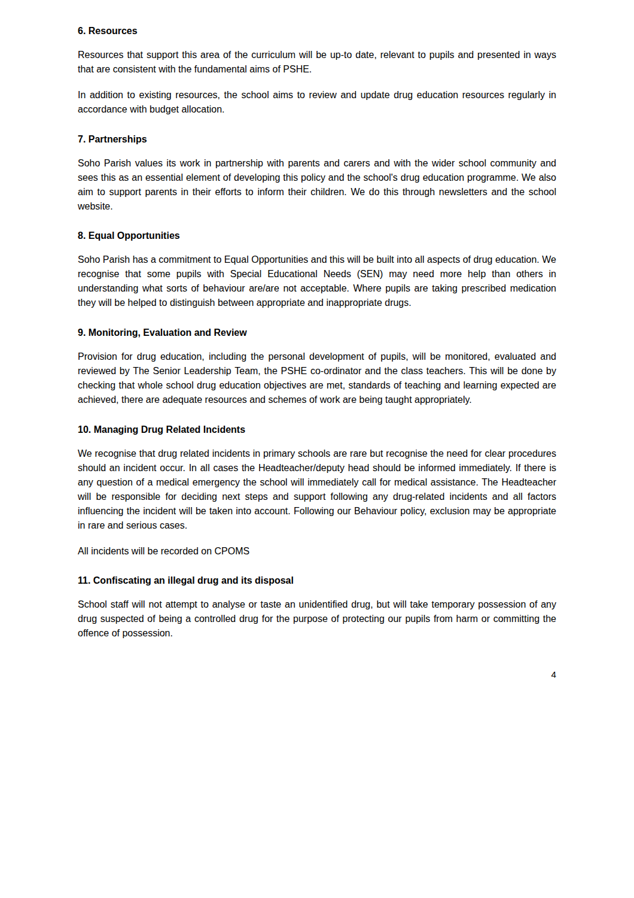6. Resources
Resources that support this area of the curriculum will be up-to date, relevant to pupils and presented in ways that are consistent with the fundamental aims of PSHE.
In addition to existing resources, the school aims to review and update drug education resources regularly in accordance with budget allocation.
7. Partnerships
Soho Parish values its work in partnership with parents and carers and with the wider school community and sees this as an essential element of developing this policy and the school's drug education programme. We also aim to support parents in their efforts to inform their children. We do this through newsletters and the school website.
8. Equal Opportunities
Soho Parish has a commitment to Equal Opportunities and this will be built into all aspects of drug education. We recognise that some pupils with Special Educational Needs (SEN) may need more help than others in understanding what sorts of behaviour are/are not acceptable. Where pupils are taking prescribed medication they will be helped to distinguish between appropriate and inappropriate drugs.
9. Monitoring, Evaluation and Review
Provision for drug education, including the personal development of pupils, will be monitored, evaluated and reviewed by The Senior Leadership Team, the PSHE co-ordinator and the class teachers. This will be done by checking that whole school drug education objectives are met, standards of teaching and learning expected are achieved, there are adequate resources and schemes of work are being taught appropriately.
10. Managing Drug Related Incidents
We recognise that drug related incidents in primary schools are rare but recognise the need for clear procedures should an incident occur. In all cases the Headteacher/deputy head should be informed immediately. If there is any question of a medical emergency the school will immediately call for medical assistance. The Headteacher will be responsible for deciding next steps and support following any drug-related incidents and all factors influencing the incident will be taken into account. Following our Behaviour policy, exclusion may be appropriate in rare and serious cases.
All incidents will be recorded on CPOMS
11. Confiscating an illegal drug and its disposal
School staff will not attempt to analyse or taste an unidentified drug, but will take temporary possession of any drug suspected of being a controlled drug for the purpose of protecting our pupils from harm or committing the offence of possession.
4